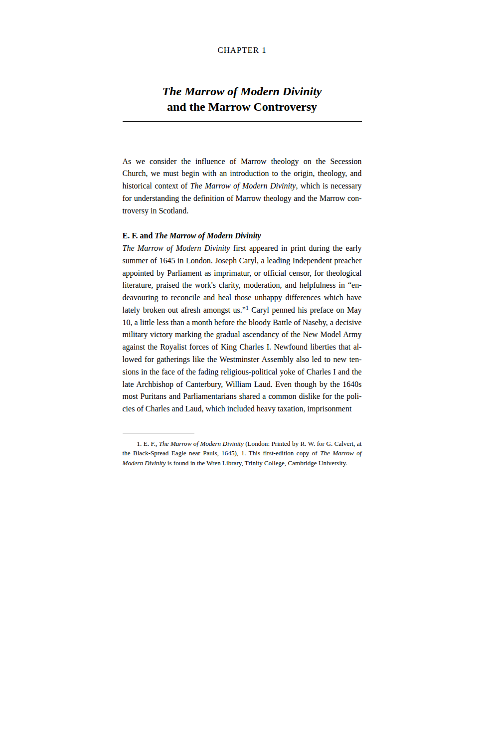CHAPTER 1
The Marrow of Modern Divinity
and the Marrow Controversy
As we consider the influence of Marrow theology on the Secession Church, we must begin with an introduction to the origin, theology, and historical context of The Marrow of Modern Divinity, which is necessary for understanding the definition of Marrow theology and the Marrow controversy in Scotland.
E. F. and The Marrow of Modern Divinity
The Marrow of Modern Divinity first appeared in print during the early summer of 1645 in London. Joseph Caryl, a leading Independent preacher appointed by Parliament as imprimatur, or official censor, for theological literature, praised the work's clarity, moderation, and helpfulness in “endeavouring to reconcile and heal those unhappy differences which have lately broken out afresh amongst us.”1 Caryl penned his preface on May 10, a little less than a month before the bloody Battle of Naseby, a decisive military victory marking the gradual ascendancy of the New Model Army against the Royalist forces of King Charles I. Newfound liberties that allowed for gatherings like the Westminster Assembly also led to new tensions in the face of the fading religious-political yoke of Charles I and the late Archbishop of Canterbury, William Laud. Even though by the 1640s most Puritans and Parliamentarians shared a common dislike for the policies of Charles and Laud, which included heavy taxation, imprisonment
1. E. F., The Marrow of Modern Divinity (London: Printed by R. W. for G. Calvert, at the Black-Spread Eagle near Pauls, 1645), 1. This first-edition copy of The Marrow of Modern Divinity is found in the Wren Library, Trinity College, Cambridge University.